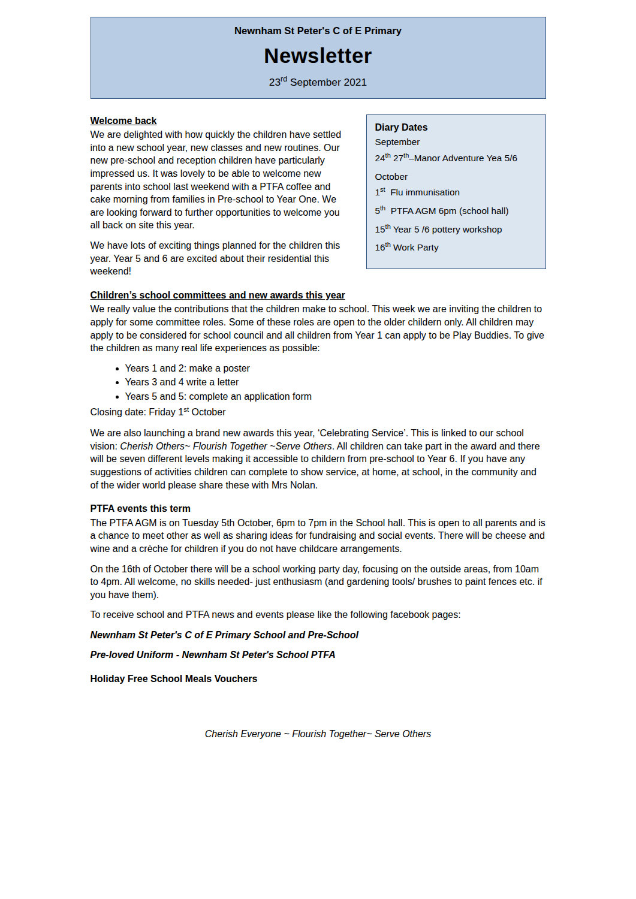Newnham St Peter's C of E Primary
Newsletter
23rd September 2021
Diary Dates
September
24th 27th–Manor Adventure Yea 5/6
October
1st Flu immunisation
5th PTFA AGM 6pm (school hall)
15th Year 5 /6 pottery workshop
16th Work Party
Welcome back
We are delighted with how quickly the children have settled into a new school year, new classes and new routines. Our new pre-school and reception children have particularly impressed us. It was lovely to be able to welcome new parents into school last weekend with a PTFA coffee and cake morning from families in Pre-school to Year One. We are looking forward to further opportunities to welcome you all back on site this year.
We have lots of exciting things planned for the children this year. Year 5 and 6 are excited about their residential this weekend!
Children’s school committees and new awards this year
We really value the contributions that the children make to school. This week we are inviting the children to apply for some committee roles. Some of these roles are open to the older childern only. All children may apply to be considered for school council and all children from Year 1 can apply to be Play Buddies. To give the children as many real life experiences as possible:
Years 1 and 2: make a poster
Years 3 and 4 write a letter
Years 5 and 5: complete an application form
Closing date: Friday 1st October
We are also launching a brand new awards this year, ‘Celebrating Service’. This is linked to our school vision: Cherish Others~ Flourish Together ~Serve Others. All children can take part in the award and there will be seven different levels making it accessible to childern from pre-school to Year 6. If you have any suggestions of activities children can complete to show service, at home, at school, in the community and of the wider world please share these with Mrs Nolan.
PTFA events this term
The PTFA AGM is on Tuesday 5th October, 6pm to 7pm in the School hall. This is open to all parents and is a chance to meet other as well as sharing ideas for fundraising and social events. There will be cheese and wine and a crèche for children if you do not have childcare arrangements.
On the 16th of October there will be a school working party day, focusing on the outside areas, from 10am to 4pm. All welcome, no skills needed- just enthusiasm (and gardening tools/ brushes to paint fences etc. if you have them).
To receive school and PTFA news and events please like the following facebook pages:
Newnham St Peter's C of E Primary School and Pre-School
Pre-loved Uniform - Newnham St Peter's School PTFA
Holiday Free School Meals Vouchers
Cherish Everyone ~ Flourish Together~ Serve Others